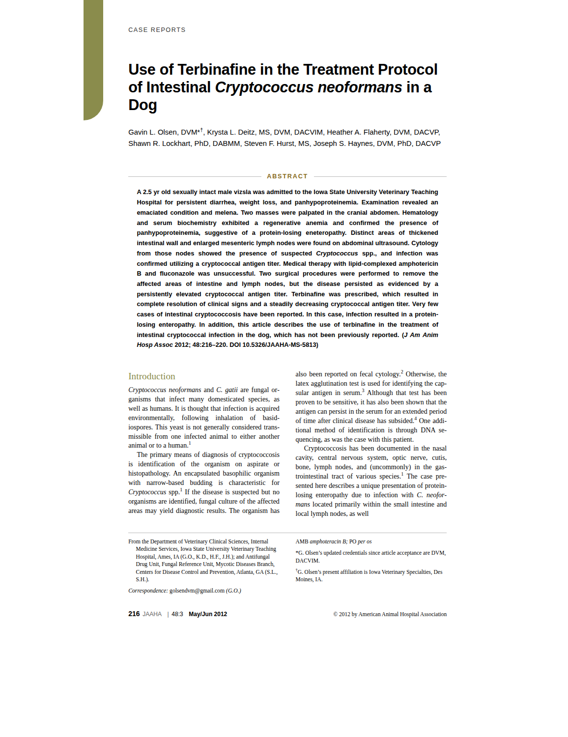CASE REPORTS
Use of Terbinafine in the Treatment Protocol of Intestinal Cryptococcus neoformans in a Dog
Gavin L. Olsen, DVM*†, Krysta L. Deitz, MS, DVM, DACVIM, Heather A. Flaherty, DVM, DACVP,
Shawn R. Lockhart, PhD, DABMM, Steven F. Hurst, MS, Joseph S. Haynes, DVM, PhD, DACVP
ABSTRACT
A 2.5 yr old sexually intact male vizsla was admitted to the Iowa State University Veterinary Teaching Hospital for persistent diarrhea, weight loss, and panhypoproteinemia. Examination revealed an emaciated condition and melena. Two masses were palpated in the cranial abdomen. Hematology and serum biochemistry exhibited a regenerative anemia and confirmed the presence of panhypoproteinemia, suggestive of a protein-losing eneteropathy. Distinct areas of thickened intestinal wall and enlarged mesenteric lymph nodes were found on abdominal ultrasound. Cytology from those nodes showed the presence of suspected Cryptococcus spp., and infection was confirmed utilizing a cryptococcal antigen titer. Medical therapy with lipid-complexed amphotericin B and fluconazole was unsuccessful. Two surgical procedures were performed to remove the affected areas of intestine and lymph nodes, but the disease persisted as evidenced by a persistently elevated cryptococcal antigen titer. Terbinafine was prescribed, which resulted in complete resolution of clinical signs and a steadily decreasing cryptococcal antigen titer. Very few cases of intestinal cryptococcosis have been reported. In this case, infection resulted in a protein-losing enteropathy. In addition, this article describes the use of terbinafine in the treatment of intestinal cryptococcal infection in the dog, which has not been previously reported. (J Am Anim Hosp Assoc 2012; 48:216–220. DOI 10.5326/JAAHA-MS-5813)
Introduction
Cryptococcus neoformans and C. gatii are fungal organisms that infect many domesticated species, as well as humans. It is thought that infection is acquired environmentally, following inhalation of basidiospores. This yeast is not generally considered transmissible from one infected animal to either another animal or to a human.1
The primary means of diagnosis of cryptococcosis is identification of the organism on aspirate or histopathology. An encapsulated basophilic organism with narrow-based budding is characteristic for Cryptococcus spp.1 If the disease is suspected but no organisms are identified, fungal culture of the affected areas may yield diagnostic results. The organism has also been reported on fecal cytology.2 Otherwise, the latex agglutination test is used for identifying the capsular antigen in serum.3 Although that test has been proven to be sensitive, it has also been shown that the antigen can persist in the serum for an extended period of time after clinical disease has subsided.4 One additional method of identification is through DNA sequencing, as was the case with this patient.
Cryptococcosis has been documented in the nasal cavity, central nervous system, optic nerve, cutis, bone, lymph nodes, and (uncommonly) in the gastrointestinal tract of various species.1 The case presented here describes a unique presentation of protein-losing enteropathy due to infection with C. neoformans located primarily within the small intestine and local lymph nodes, as well
From the Department of Veterinary Clinical Sciences, Internal Medicine Services, Iowa State University Veterinary Teaching Hospital, Ames, IA (G.O., K.D., H.F., J.H.); and Antifungal Drug Unit, Fungal Reference Unit, Mycotic Diseases Branch, Centers for Disease Control and Prevention, Atlanta, GA (S.L., S.H.).
Correspondence: golsendvm@gmail.com (G.O.)
AMB amphoteracin B; PO per os
*G. Olsen’s updated credentials since article acceptance are DVM, DACVIM.
†G. Olsen’s present affiliation is Iowa Veterinary Specialties, Des Moines, IA.
216 JAAHA|48:3 May/Jun 2012
© 2012 by American Animal Hospital Association